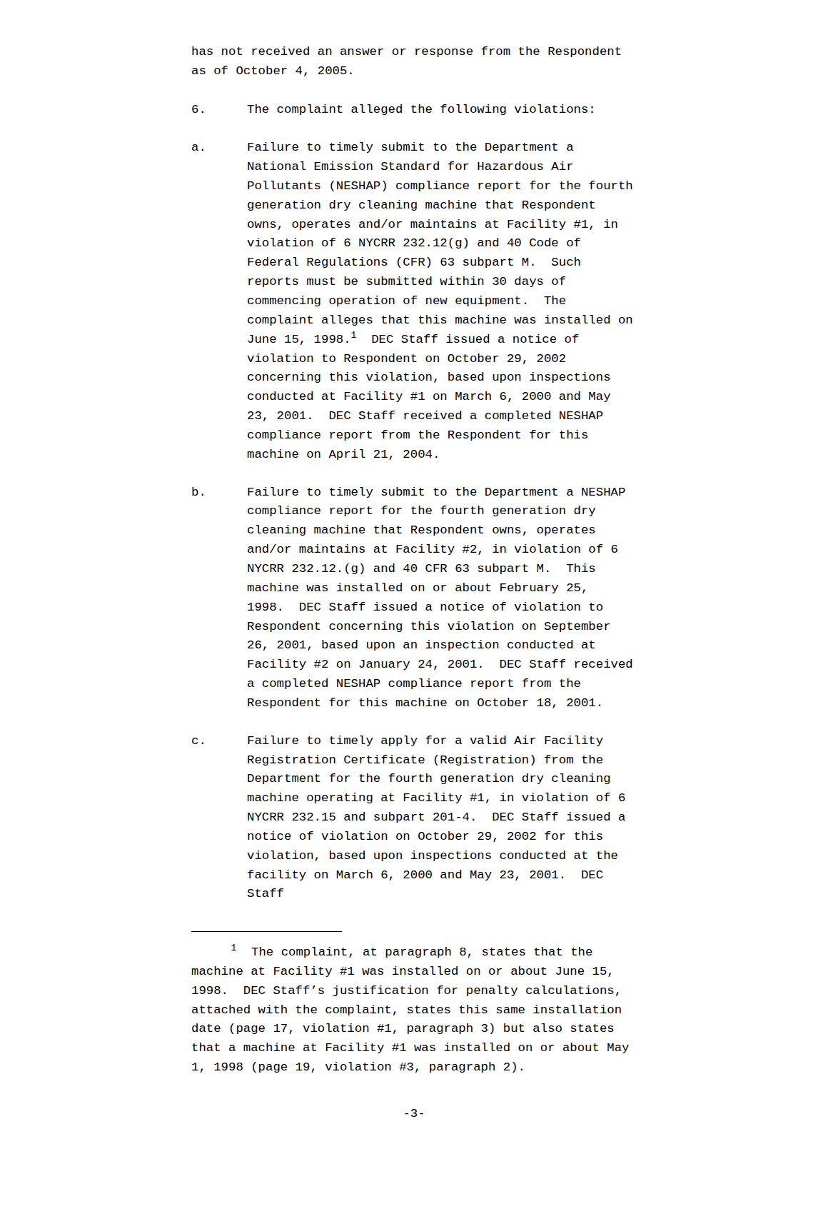has not received an answer or response from the Respondent as of October 4, 2005.
6.
The complaint alleged the following violations:
a.
Failure to timely submit to the Department a National Emission Standard for Hazardous Air Pollutants (NESHAP) compliance report for the fourth generation dry cleaning machine that Respondent owns, operates and/or maintains at Facility #1, in violation of 6 NYCRR 232.12(g) and 40 Code of Federal Regulations (CFR) 63 subpart M. Such reports must be submitted within 30 days of commencing operation of new equipment. The complaint alleges that this machine was installed on June 15, 1998.1 DEC Staff issued a notice of violation to Respondent on October 29, 2002 concerning this violation, based upon inspections conducted at Facility #1 on March 6, 2000 and May 23, 2001. DEC Staff received a completed NESHAP compliance report from the Respondent for this machine on April 21, 2004.
b.
Failure to timely submit to the Department a NESHAP compliance report for the fourth generation dry cleaning machine that Respondent owns, operates and/or maintains at Facility #2, in violation of 6 NYCRR 232.12.(g) and 40 CFR 63 subpart M. This machine was installed on or about February 25, 1998. DEC Staff issued a notice of violation to Respondent concerning this violation on September 26, 2001, based upon an inspection conducted at Facility #2 on January 24, 2001. DEC Staff received a completed NESHAP compliance report from the Respondent for this machine on October 18, 2001.
c.
Failure to timely apply for a valid Air Facility Registration Certificate (Registration) from the Department for the fourth generation dry cleaning machine operating at Facility #1, in violation of 6 NYCRR 232.15 and subpart 201-4. DEC Staff issued a notice of violation on October 29, 2002 for this violation, based upon inspections conducted at the facility on March 6, 2000 and May 23, 2001. DEC Staff
1 The complaint, at paragraph 8, states that the machine at Facility #1 was installed on or about June 15, 1998. DEC Staff’s justification for penalty calculations, attached with the complaint, states this same installation date (page 17, violation #1, paragraph 3) but also states that a machine at Facility #1 was installed on or about May 1, 1998 (page 19, violation #3, paragraph 2).
-3-